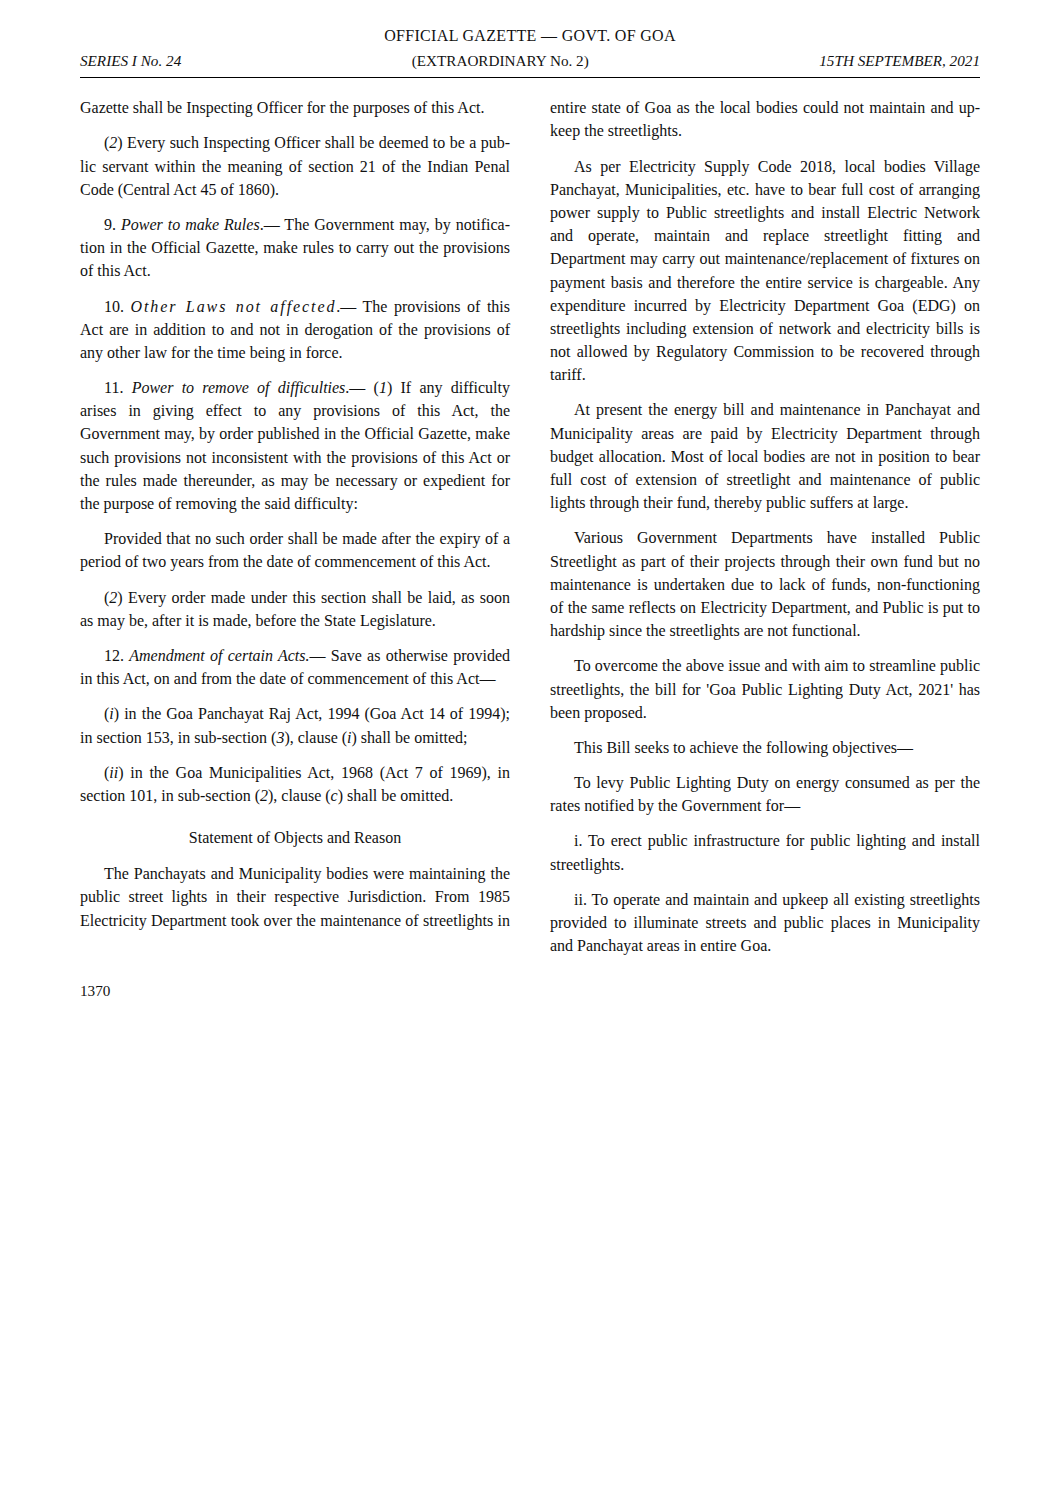OFFICIAL GAZETTE — GOVT. OF GOA
SERIES I No. 24 (EXTRAORDINARY No. 2) 15TH SEPTEMBER, 2021
Gazette shall be Inspecting Officer for the purposes of this Act.
(2) Every such Inspecting Officer shall be deemed to be a public servant within the meaning of section 21 of the Indian Penal Code (Central Act 45 of 1860).
9. Power to make Rules.— The Government may, by notification in the Official Gazette, make rules to carry out the provisions of this Act.
10. Other Laws not affected.— The provisions of this Act are in addition to and not in derogation of the provisions of any other law for the time being in force.
11. Power to remove of difficulties.— (1) If any difficulty arises in giving effect to any provisions of this Act, the Government may, by order published in the Official Gazette, make such provisions not inconsistent with the provisions of this Act or the rules made thereunder, as may be necessary or expedient for the purpose of removing the said difficulty:
Provided that no such order shall be made after the expiry of a period of two years from the date of commencement of this Act.
(2) Every order made under this section shall be laid, as soon as may be, after it is made, before the State Legislature.
12. Amendment of certain Acts.— Save as otherwise provided in this Act, on and from the date of commencement of this Act—
(i) in the Goa Panchayat Raj Act, 1994 (Goa Act 14 of 1994); in section 153, in sub-section (3), clause (i) shall be omitted;
(ii) in the Goa Municipalities Act, 1968 (Act 7 of 1969), in section 101, in sub-section (2), clause (c) shall be omitted.
Statement of Objects and Reason
The Panchayats and Municipality bodies were maintaining the public street lights in their respective Jurisdiction. From 1985 Electricity Department took over the maintenance of streetlights in entire state of Goa as the local bodies could not maintain and upkeep the streetlights.
As per Electricity Supply Code 2018, local bodies Village Panchayat, Municipalities, etc. have to bear full cost of arranging power supply to Public streetlights and install Electric Network and operate, maintain and replace streetlight fitting and Department may carry out maintenance/replacement of fixtures on payment basis and therefore the entire service is chargeable. Any expenditure incurred by Electricity Department Goa (EDG) on streetlights including extension of network and electricity bills is not allowed by Regulatory Commission to be recovered through tariff.
At present the energy bill and maintenance in Panchayat and Municipality areas are paid by Electricity Department through budget allocation. Most of local bodies are not in position to bear full cost of extension of streetlight and maintenance of public lights through their fund, thereby public suffers at large.
Various Government Departments have installed Public Streetlight as part of their projects through their own fund but no maintenance is undertaken due to lack of funds, non-functioning of the same reflects on Electricity Department, and Public is put to hardship since the streetlights are not functional.
To overcome the above issue and with aim to streamline public streetlights, the bill for 'Goa Public Lighting Duty Act, 2021' has been proposed.
This Bill seeks to achieve the following objectives—
To levy Public Lighting Duty on energy consumed as per the rates notified by the Government for—
i. To erect public infrastructure for public lighting and install streetlights.
ii. To operate and maintain and upkeep all existing streetlights provided to illuminate streets and public places in Municipality and Panchayat areas in entire Goa.
1370